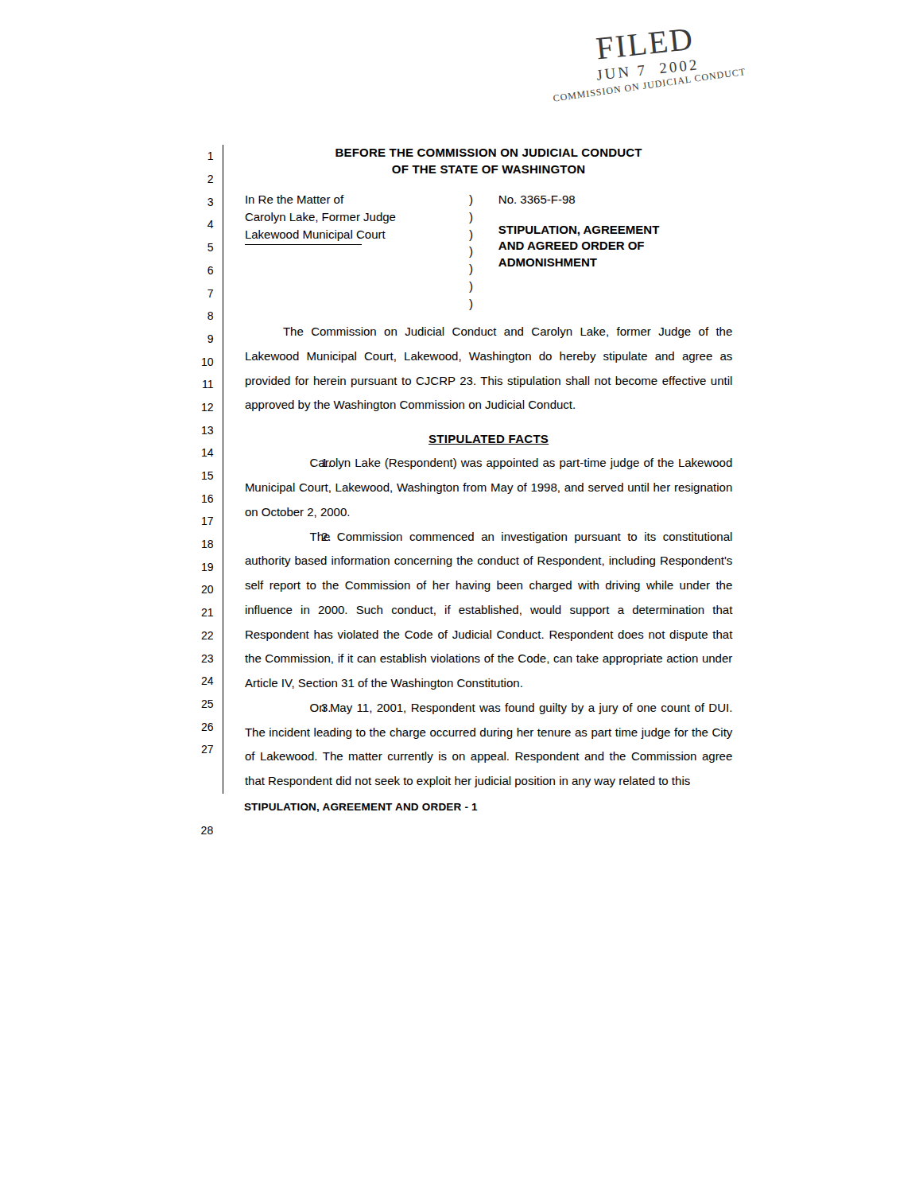FILED
JUN 7 2002
COMMISSION ON JUDICIAL CONDUCT
1
2
3
4
5
6
7
8
9
10
11
12
13
14
15
16
17
18
19
20
21
22
23
24
25
26
27
BEFORE THE COMMISSION ON JUDICIAL CONDUCT
OF THE STATE OF WASHINGTON
| In Re the Matter of Carolyn Lake, Former Judge Lakewood Municipal Court | ) ) ) ) ) ) ) | No. 3365-F-98 STIPULATION, AGREEMENT AND AGREED ORDER OF ADMONISHMENT |
The Commission on Judicial Conduct and Carolyn Lake, former Judge of the Lakewood Municipal Court, Lakewood, Washington do hereby stipulate and agree as provided for herein pursuant to CJCRP 23. This stipulation shall not become effective until approved by the Washington Commission on Judicial Conduct.
STIPULATED FACTS
1. Carolyn Lake (Respondent) was appointed as part-time judge of the Lakewood Municipal Court, Lakewood, Washington from May of 1998, and served until her resignation on October 2, 2000.
2. The Commission commenced an investigation pursuant to its constitutional authority based information concerning the conduct of Respondent, including Respondent's self report to the Commission of her having been charged with driving while under the influence in 2000. Such conduct, if established, would support a determination that Respondent has violated the Code of Judicial Conduct. Respondent does not dispute that the Commission, if it can establish violations of the Code, can take appropriate action under Article IV, Section 31 of the Washington Constitution.
3. On May 11, 2001, Respondent was found guilty by a jury of one count of DUI. The incident leading to the charge occurred during her tenure as part time judge for the City of Lakewood. The matter currently is on appeal. Respondent and the Commission agree that Respondent did not seek to exploit her judicial position in any way related to this
STIPULATION, AGREEMENT AND ORDER - 1
28